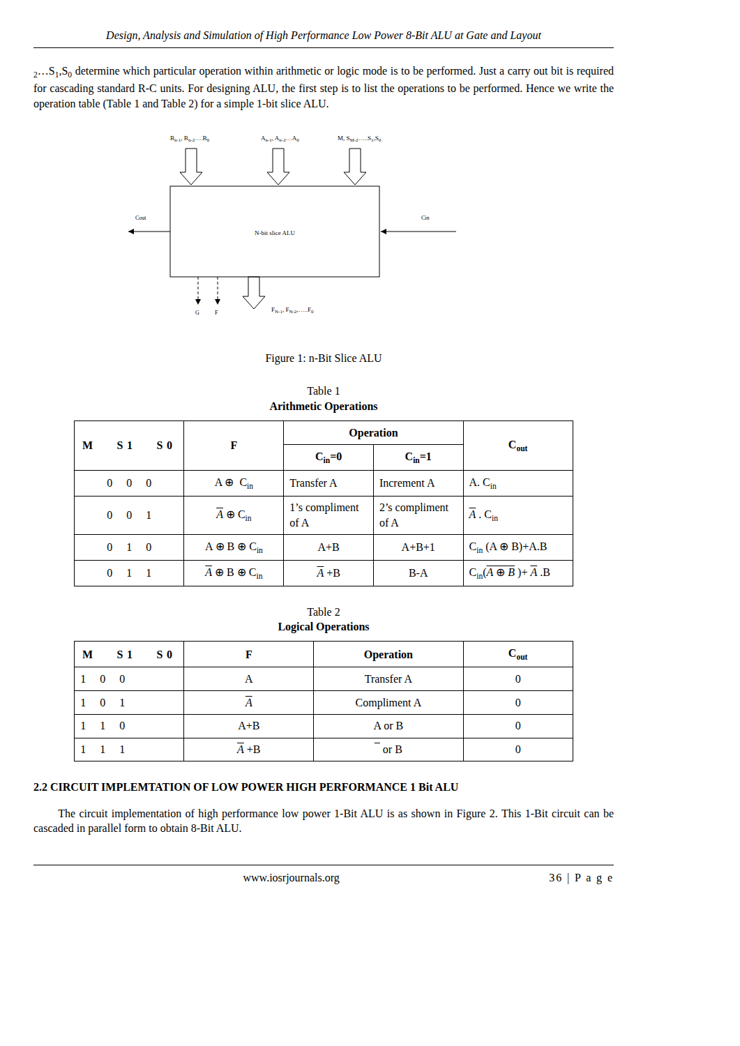Design, Analysis and Simulation of High Performance Low Power 8-Bit ALU at Gate and Layout
2…S1,S0 determine which particular operation within arithmetic or logic mode is to be performed. Just a carry out bit is required for cascading standard R-C units. For designing ALU, the first step is to list the operations to be performed. Hence we write the operation table (Table 1 and Table 2) for a simple 1-bit slice ALU.
Bn-1, Bn-2….B0 An-1, An-2…A0 M, SM-2…..S1,S0 N-bit slice ALU Cout Cin G F FN-1, FN-2,…..F0
Figure 1: n-Bit Slice ALU
Table 1
Arithmetic Operations
| M S1 S0 | F | Operation | C out |
| --- | --- | --- | --- |
| C in =0 | C in =1 |
| 0 0 0 | A ⊕ C in | Transfer A | Increment A | A. C in |
| 0 0 1 | A ⊕ C in | 1’s compliment of A | 2’s compliment of A | A . C in |
| 0 1 0 | A ⊕ B ⊕ C in | A+B | A+B+1 | C in (A ⊕ B)+A.B |
| 0 1 1 | A ⊕ B ⊕ C in | A +B | B-A | C in ( A ⊕ B )+ A .B |
Table 2
Logical Operations
| M S1 S0 | F | Operation | C out |
| --- | --- | --- | --- |
| 1 0 0 | A | Transfer A | 0 |
| 1 0 1 | A | Compliment A | 0 |
| 1 1 0 | A+B | A or B | 0 |
| 1 1 1 | A +B | or B | 0 |
2.2 CIRCUIT IMPLEMTATION OF LOW POWER HIGH PERFORMANCE 1 Bit ALU
The circuit implementation of high performance low power 1-Bit ALU is as shown in Figure 2. This 1-Bit circuit can be cascaded in parallel form to obtain 8-Bit ALU.
www.iosrjournals.org 36 | P a g e